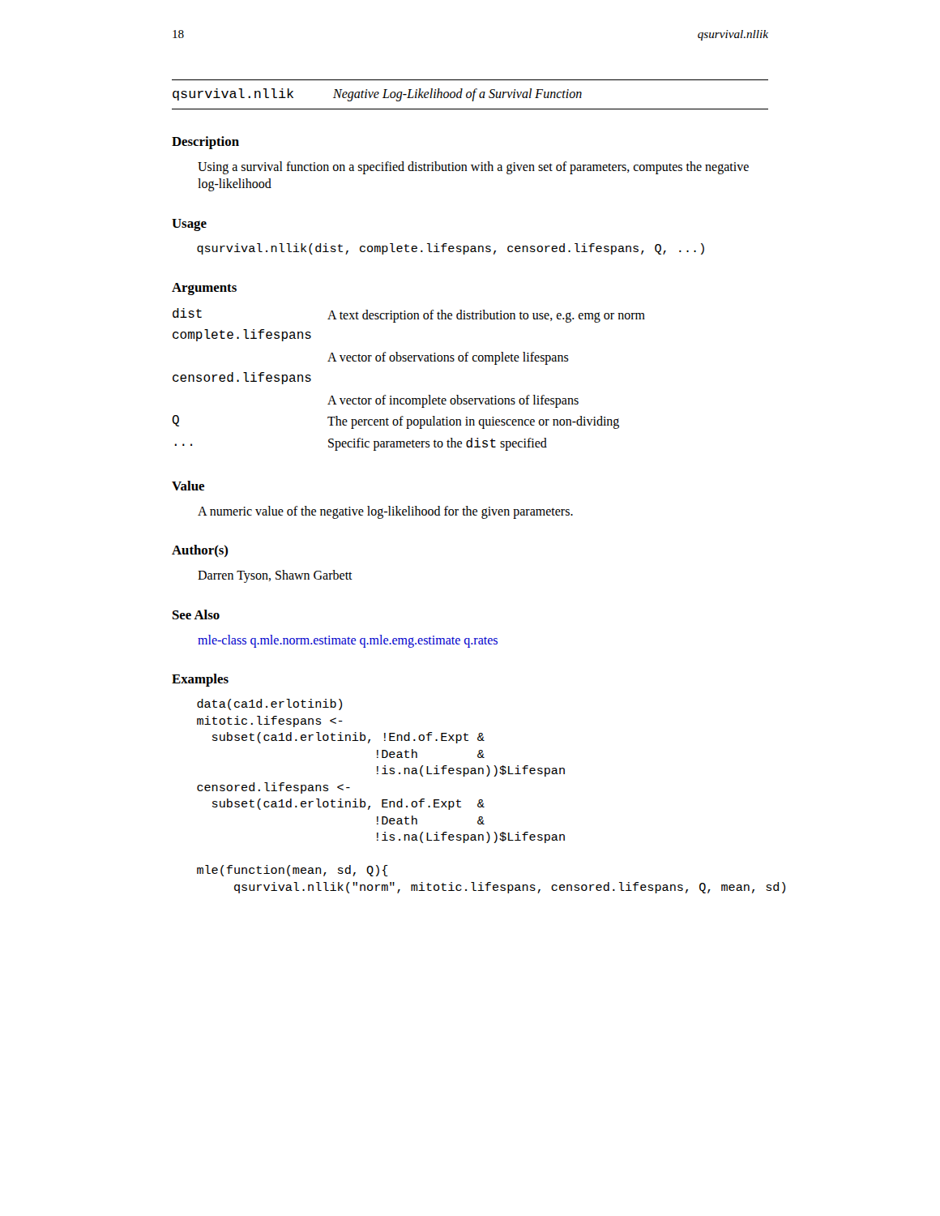18 qsurvival.nllik
qsurvival.nllik Negative Log-Likelihood of a Survival Function
Description
Using a survival function on a specified distribution with a given set of parameters, computes the negative log-likelihood
Usage
qsurvival.nllik(dist, complete.lifespans, censored.lifespans, Q, ...)
Arguments
dist
A text description of the distribution to use, e.g. emg or norm
complete.lifespans
A vector of observations of complete lifespans
censored.lifespans
A vector of incomplete observations of lifespans
Q
The percent of population in quiescence or non-dividing
...
Specific parameters to the dist specified
Value
A numeric value of the negative log-likelihood for the given parameters.
Author(s)
Darren Tyson, Shawn Garbett
See Also
mle-class q.mle.norm.estimate q.mle.emg.estimate q.rates
Examples
data(ca1d.erlotinib)
mitotic.lifespans <-
  subset(ca1d.erlotinib, !End.of.Expt &
                        !Death        &
                        !is.na(Lifespan))$Lifespan
censored.lifespans <-
  subset(ca1d.erlotinib, End.of.Expt  &
                        !Death        &
                        !is.na(Lifespan))$Lifespan

mle(function(mean, sd, Q){
     qsurvival.nllik("norm", mitotic.lifespans, censored.lifespans, Q, mean, sd)